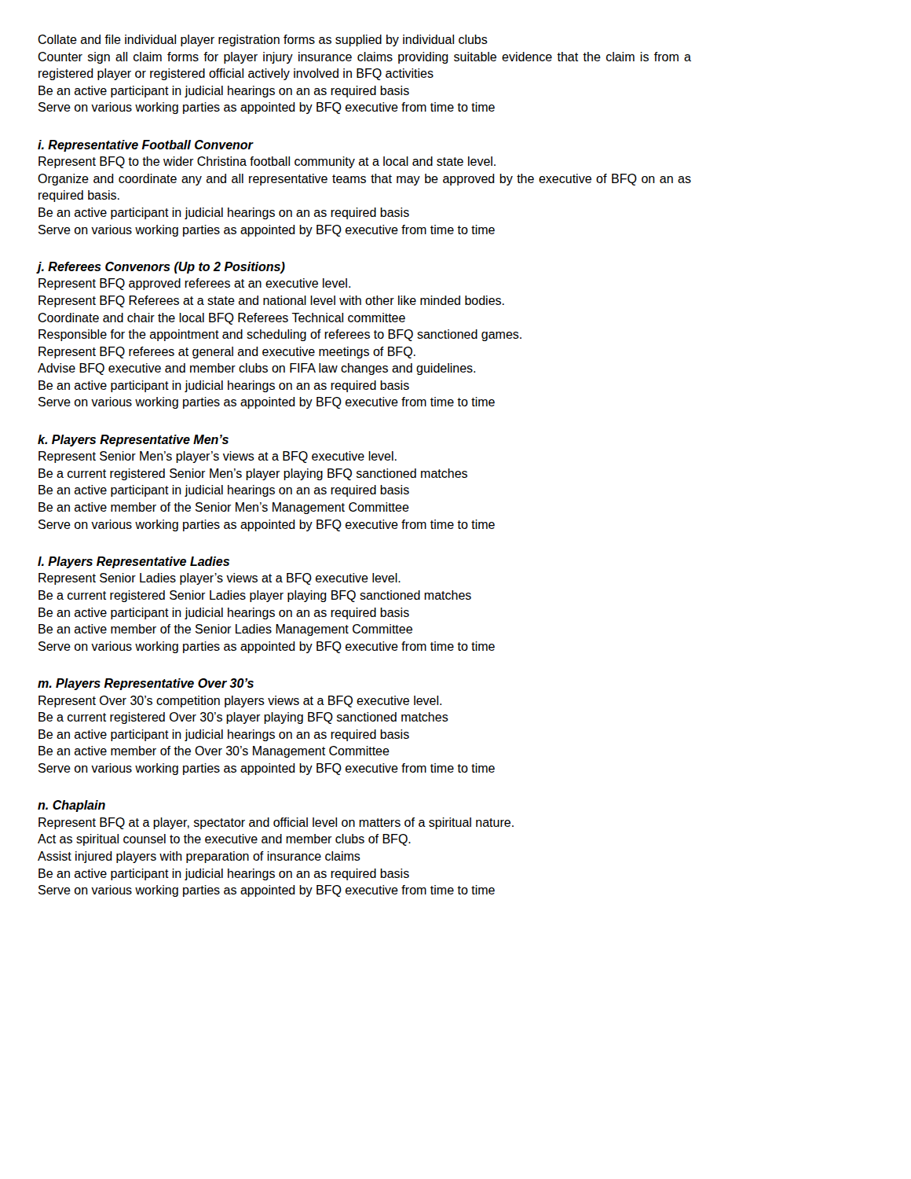Collate and file individual player registration forms as supplied by individual clubs
Counter sign all claim forms for player injury insurance claims providing suitable evidence that the claim is from a registered player or registered official actively involved in BFQ activities
Be an active participant in judicial hearings on an as required basis
Serve on various working parties as appointed by BFQ executive from time to time
i. Representative Football Convenor
Represent BFQ to the wider Christina football community at a local and state level.
Organize and coordinate any and all representative teams that may be approved by the executive of BFQ on an as required basis.
Be an active participant in judicial hearings on an as required basis
Serve on various working parties as appointed by BFQ executive from time to time
j. Referees Convenors (Up to 2 Positions)
Represent BFQ approved referees at an executive level.
Represent BFQ Referees at a state and national level with other like minded bodies.
Coordinate and chair the local BFQ Referees Technical committee
Responsible for the appointment and scheduling of referees to BFQ sanctioned games.
Represent BFQ referees at general and executive meetings of BFQ.
Advise BFQ executive and member clubs on FIFA law changes and guidelines.
Be an active participant in judicial hearings on an as required basis
Serve on various working parties as appointed by BFQ executive from time to time
k. Players Representative Men’s
Represent Senior Men’s player’s views at a BFQ executive level.
Be a current registered Senior Men’s player playing BFQ sanctioned matches
Be an active participant in judicial hearings on an as required basis
Be an active member of the Senior Men’s Management Committee
Serve on various working parties as appointed by BFQ executive from time to time
l. Players Representative Ladies
Represent Senior Ladies player’s views at a BFQ executive level.
Be a current registered Senior Ladies player playing BFQ sanctioned matches
Be an active participant in judicial hearings on an as required basis
Be an active member of the Senior Ladies Management Committee
Serve on various working parties as appointed by BFQ executive from time to time
m. Players Representative Over 30’s
Represent Over 30’s competition players views at a BFQ executive level.
Be a current registered Over 30’s player playing BFQ sanctioned matches
Be an active participant in judicial hearings on an as required basis
Be an active member of the Over 30’s Management Committee
Serve on various working parties as appointed by BFQ executive from time to time
n. Chaplain
Represent BFQ at a player, spectator and official level on matters of a spiritual nature.
Act as spiritual counsel to the executive and member clubs of BFQ.
Assist injured players with preparation of insurance claims
Be an active participant in judicial hearings on an as required basis
Serve on various working parties as appointed by BFQ executive from time to time